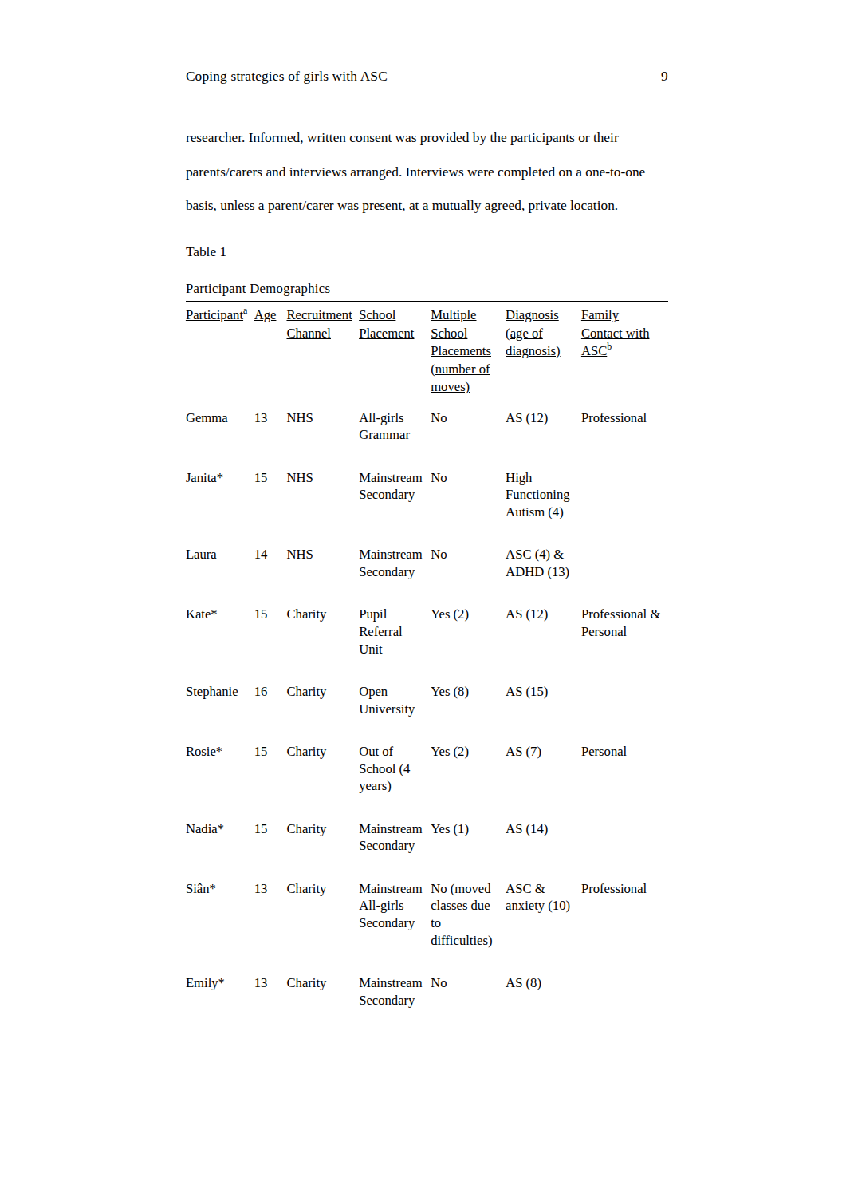Coping strategies of girls with ASC 9
researcher. Informed, written consent was provided by the participants or their parents/carers and interviews arranged. Interviews were completed on a one-to-one basis, unless a parent/carer was present, at a mutually agreed, private location.
Table 1
Participant Demographics
| Participant a | Age | Recruitment Channel | School Placement | Multiple School Placements (number of moves) | Diagnosis (age of diagnosis) | Family Contact with ASC b |
| --- | --- | --- | --- | --- | --- | --- |
| Gemma | 13 | NHS | All-girls Grammar | No | AS (12) | Professional |
| Janita* | 15 | NHS | Mainstream Secondary | No | High Functioning Autism (4) | |
| Laura | 14 | NHS | Mainstream Secondary | No | ASC (4) & ADHD (13) | |
| Kate* | 15 | Charity | Pupil Referral Unit | Yes (2) | AS (12) | Professional & Personal |
| Stephanie | 16 | Charity | Open University | Yes (8) | AS (15) | |
| Rosie* | 15 | Charity | Out of School (4 years) | Yes (2) | AS (7) | Personal |
| Nadia* | 15 | Charity | Mainstream Secondary | Yes (1) | AS (14) | |
| Siân* | 13 | Charity | Mainstream All-girls Secondary | No (moved classes due to difficulties) | ASC & anxiety (10) | Professional |
| Emily* | 13 | Charity | Mainstream Secondary | No | AS (8) | |